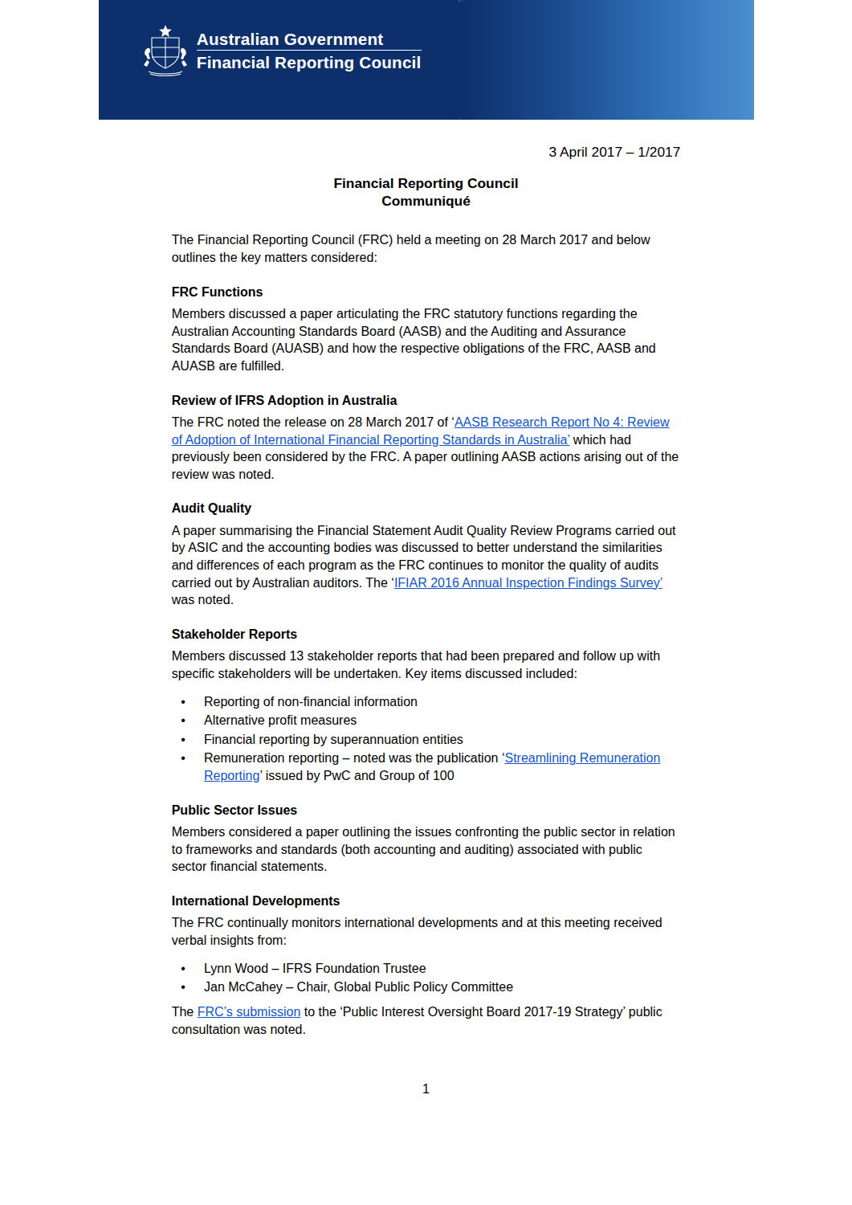Australian Government
Financial Reporting Council
3 April 2017 – 1/2017
Financial Reporting Council
Communiqué
The Financial Reporting Council (FRC) held a meeting on 28 March 2017 and below outlines the key matters considered:
FRC Functions
Members discussed a paper articulating the FRC statutory functions regarding the Australian Accounting Standards Board (AASB) and the Auditing and Assurance Standards Board (AUASB) and how the respective obligations of the FRC, AASB and AUASB are fulfilled.
Review of IFRS Adoption in Australia
The FRC noted the release on 28 March 2017 of ‘AASB Research Report No 4: Review of Adoption of International Financial Reporting Standards in Australia’ which had previously been considered by the FRC. A paper outlining AASB actions arising out of the review was noted.
Audit Quality
A paper summarising the Financial Statement Audit Quality Review Programs carried out by ASIC and the accounting bodies was discussed to better understand the similarities and differences of each program as the FRC continues to monitor the quality of audits carried out by Australian auditors. The ‘IFIAR 2016 Annual Inspection Findings Survey’ was noted.
Stakeholder Reports
Members discussed 13 stakeholder reports that had been prepared and follow up with specific stakeholders will be undertaken. Key items discussed included:
Reporting of non-financial information
Alternative profit measures
Financial reporting by superannuation entities
Remuneration reporting – noted was the publication ‘Streamlining Remuneration Reporting’ issued by PwC and Group of 100
Public Sector Issues
Members considered a paper outlining the issues confronting the public sector in relation to frameworks and standards (both accounting and auditing) associated with public sector financial statements.
International Developments
The FRC continually monitors international developments and at this meeting received verbal insights from:
Lynn Wood – IFRS Foundation Trustee
Jan McCahey – Chair, Global Public Policy Committee
The FRC’s submission to the ‘Public Interest Oversight Board 2017-19 Strategy’ public consultation was noted.
1